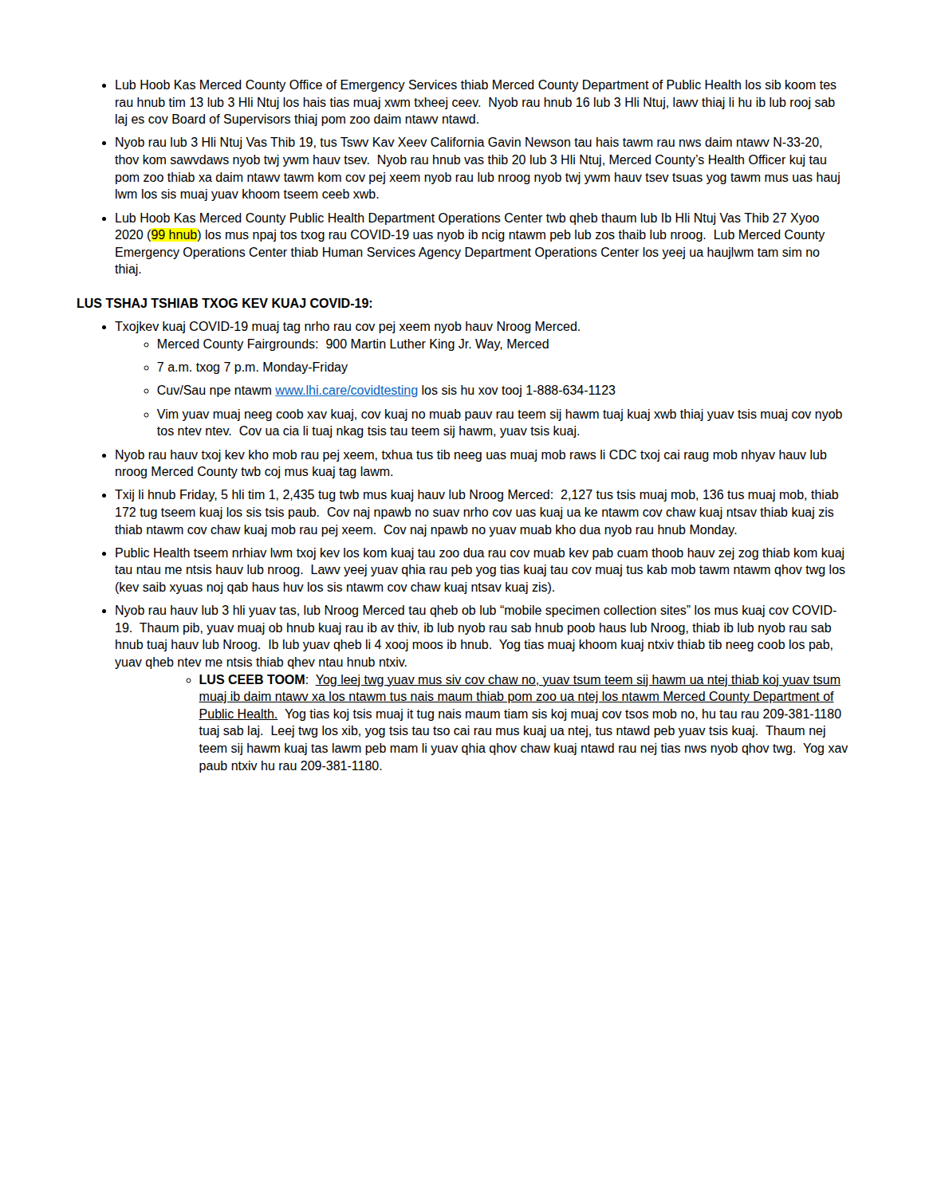Lub Hoob Kas Merced County Office of Emergency Services thiab Merced County Department of Public Health los sib koom tes rau hnub tim 13 lub 3 Hli Ntuj los hais tias muaj xwm txheej ceev. Nyob rau hnub 16 lub 3 Hli Ntuj, lawv thiaj li hu ib lub rooj sab laj es cov Board of Supervisors thiaj pom zoo daim ntawv ntawd.
Nyob rau lub 3 Hli Ntuj Vas Thib 19, tus Tswv Kav Xeev California Gavin Newson tau hais tawm rau nws daim ntawv N-33-20, thov kom sawvdaws nyob twj ywm hauv tsev. Nyob rau hnub vas thib 20 lub 3 Hli Ntuj, Merced County’s Health Officer kuj tau pom zoo thiab xa daim ntawv tawm kom cov pej xeem nyob rau lub nroog nyob twj ywm hauv tsev tsuas yog tawm mus uas hauj lwm los sis muaj yuav khoom tseem ceeb xwb.
Lub Hoob Kas Merced County Public Health Department Operations Center twb qheb thaum lub Ib Hli Ntuj Vas Thib 27 Xyoo 2020 (99 hnub) los mus npaj tos txog rau COVID-19 uas nyob ib ncig ntawm peb lub zos thaib lub nroog. Lub Merced County Emergency Operations Center thiab Human Services Agency Department Operations Center los yeej ua haujlwm tam sim no thiaj.
LUS TSHAJ TSHIAB TXOG KEV KUAJ COVID-19:
Txojkev kuaj COVID-19 muaj tag nrho rau cov pej xeem nyob hauv Nroog Merced.
Merced County Fairgrounds: 900 Martin Luther King Jr. Way, Merced
7 a.m. txog 7 p.m. Monday-Friday
Cuv/Sau npe ntawm www.lhi.care/covidtesting los sis hu xov tooj 1-888-634-1123
Vim yuav muaj neeg coob xav kuaj, cov kuaj no muab pauv rau teem sij hawm tuaj kuaj xwb thiaj yuav tsis muaj cov nyob tos ntev ntev. Cov ua cia li tuaj nkag tsis tau teem sij hawm, yuav tsis kuaj.
Nyob rau hauv txoj kev kho mob rau pej xeem, txhua tus tib neeg uas muaj mob raws li CDC txoj cai raug mob nhyav hauv lub nroog Merced County twb coj mus kuaj tag lawm.
Txij li hnub Friday, 5 hli tim 1, 2,435 tug twb mus kuaj hauv lub Nroog Merced: 2,127 tus tsis muaj mob, 136 tus muaj mob, thiab 172 tug tseem kuaj los sis tsis paub. Cov naj npawb no suav nrho cov uas kuaj ua ke ntawm cov chaw kuaj ntsav thiab kuaj zis thiab ntawm cov chaw kuaj mob rau pej xeem. Cov naj npawb no yuav muab kho dua nyob rau hnub Monday.
Public Health tseem nrhiav lwm txoj kev los kom kuaj tau zoo dua rau cov muab kev pab cuam thoob hauv zej zog thiab kom kuaj tau ntau me ntsis hauv lub nroog. Lawv yeej yuav qhia rau peb yog tias kuaj tau cov muaj tus kab mob tawm ntawm qhov twg los (kev saib xyuas noj qab haus huv los sis ntawm cov chaw kuaj ntsav kuaj zis).
Nyob rau hauv lub 3 hli yuav tas, lub Nroog Merced tau qheb ob lub “mobile specimen collection sites” los mus kuaj cov COVID-19. Thaum pib, yuav muaj ob hnub kuaj rau ib av thiv, ib lub nyob rau sab hnub poob haus lub Nroog, thiab ib lub nyob rau sab hnub tuaj hauv lub Nroog. Ib lub yuav qheb li 4 xooj moos ib hnub. Yog tias muaj khoom kuaj ntxiv thiab tib neeg coob los pab, yuav qheb ntev me ntsis thiab qhev ntau hnub ntxiv.
LUS CEEB TOOM: Yog leej twg yuav mus siv cov chaw no, yuav tsum teem sij hawm ua ntej thiab koj yuav tsum muaj ib daim ntawv xa los ntawm tus nais maum thiab pom zoo ua ntej los ntawm Merced County Department of Public Health. Yog tias koj tsis muaj it tug nais maum tiam sis koj muaj cov tsos mob no, hu tau rau 209-381-1180 tuaj sab laj. Leej twg los xib, yog tsis tau tso cai rau mus kuaj ua ntej, tus ntawd peb yuav tsis kuaj. Thaum nej teem sij hawm kuaj tas lawm peb mam li yuav qhia qhov chaw kuaj ntawd rau nej tias nws nyob qhov twg. Yog xav paub ntxiv hu rau 209-381-1180.